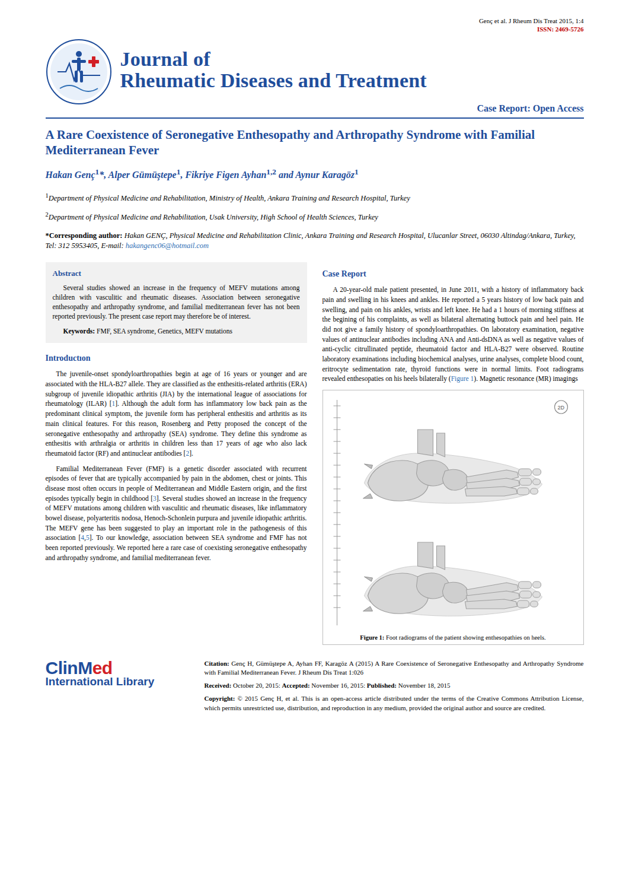Genç et al. J Rheum Dis Treat 2015, 1:4
ISSN: 2469-5726
Journal of
Rheumatic Diseases and Treatment
Case Report: Open Access
A Rare Coexistence of Seronegative Enthesopathy and Arthropathy Syndrome with Familial Mediterranean Fever
Hakan Genç1*, Alper Gümüştepe1, Fikriye Figen Ayhan1,2 and Aynur Karagöz1
1Department of Physical Medicine and Rehabilitation, Ministry of Health, Ankara Training and Research Hospital, Turkey
2Department of Physical Medicine and Rehabilitation, Usak University, High School of Health Sciences, Turkey
*Corresponding author: Hakan GENÇ, Physical Medicine and Rehabilitation Clinic, Ankara Training and Research Hospital, Ulucanlar Street, 06030 Altindag/Ankara, Turkey, Tel: 312 5953405, E-mail: hakangenc06@hotmail.com
Abstract
Several studies showed an increase in the frequency of MEFV mutations among children with vasculitic and rheumatic diseases. Association between seronegative enthesopathy and arthropathy syndrome, and familial mediterranean fever has not been reported previously. The present case report may therefore be of interest.
Keywords: FMF, SEA syndrome, Genetics, MEFV mutations
Introductıon
The juvenile-onset spondyloarthropathies begin at age of 16 years or younger and are associated with the HLA-B27 allele. They are classified as the enthesitis-related arthritis (ERA) subgroup of juvenile idiopathic arthritis (JIA) by the international league of associations for rheumatology (ILAR) [1]. Although the adult form has inflammatory low back pain as the predominant clinical symptom, the juvenile form has peripheral enthesitis and arthritis as its main clinical features. For this reason, Rosenberg and Petty proposed the concept of the seronegative enthesopathy and arthropathy (SEA) syndrome. They define this syndrome as enthesitis with arthralgia or arthritis in children less than 17 years of age who also lack rheumatoid factor (RF) and antinuclear antibodies [2].
Familial Mediterranean Fever (FMF) is a genetic disorder associated with recurrent episodes of fever that are typically accompanied by pain in the abdomen, chest or joints. This disease most often occurs in people of Mediterranean and Middle Eastern origin, and the first episodes typically begin in childhood [3]. Several studies showed an increase in the frequency of MEFV mutations among children with vasculitic and rheumatic diseases, like inflammatory bowel disease, polyarteritis nodosa, Henoch-Schonlein purpura and juvenile idiopathic arthritis. The MEFV gene has been suggested to play an important role in the pathogenesis of this association [4,5]. To our knowledge, association between SEA syndrome and FMF has not been reported previously. We reported here a rare case of coexisting seronegative enthesopathy and arthropathy syndrome, and familial mediterranean fever.
Case Report
A 20-year-old male patient presented, in June 2011, with a history of inflammatory back pain and swelling in his knees and ankles. He reported a 5 years history of low back pain and swelling, and pain on his ankles, wrists and left knee. He had a 1 hours of morning stiffness at the begining of his complaints, as well as bilateral alternating buttock pain and heel pain. He did not give a family history of spondyloarthropathies. On laboratory examination, negative values of antinuclear antibodies including ANA and Anti-dsDNA as well as negative values of anti-cyclic citrullinated peptide, rheumatoid factor and HLA-B27 were observed. Routine laboratory examinations including biochemical analyses, urine analyses, complete blood count, eritrocyte sedimentation rate, thyroid functions were in normal limits. Foot radiograms revealed enthesopaties on his heels bilaterally (Figure 1). Magnetic resonance (MR) imagings
2D
Figure 1: Foot radiograms of the patient showing enthesopathies on heels.
ClinMed
International Library
Citation: Genç H, Gümüştepe A, Ayhan FF, Karagöz A (2015) A Rare Coexistence of Seronegative Enthesopathy and Arthropathy Syndrome with Familial Mediterranean Fever. J Rheum Dis Treat 1:026
Received: October 20, 2015: Accepted: November 16, 2015: Published: November 18, 2015
Copyright: © 2015 Genç H, et al. This is an open-access article distributed under the terms of the Creative Commons Attribution License, which permits unrestricted use, distribution, and reproduction in any medium, provided the original author and source are credited.